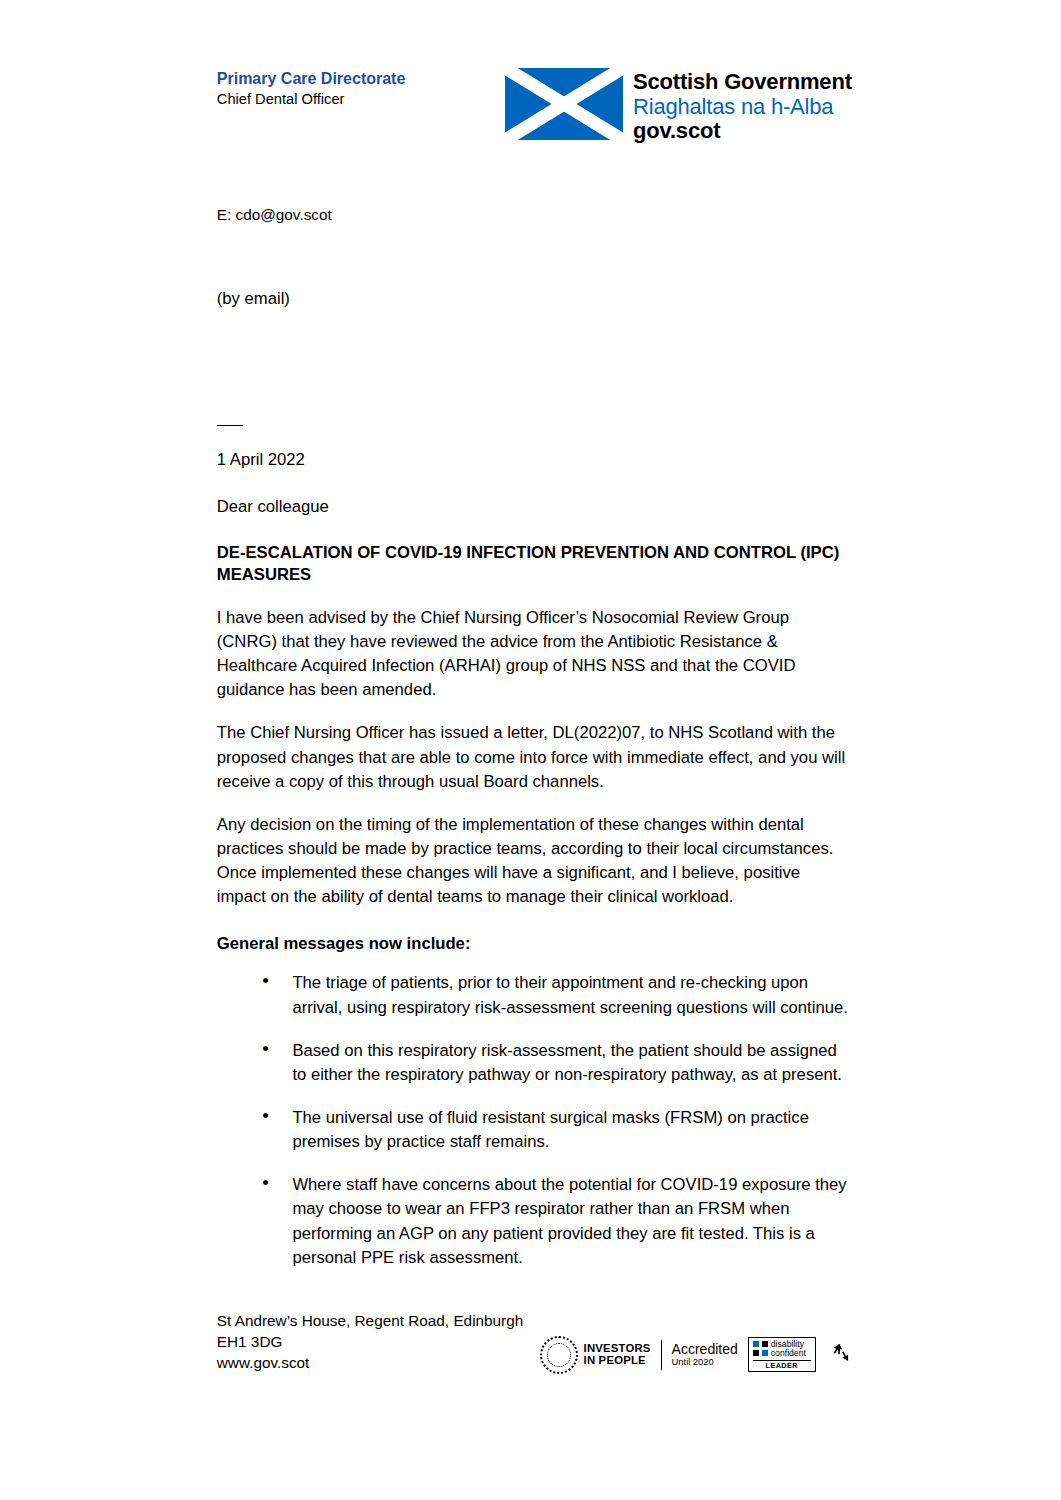Primary Care Directorate
Chief Dental Officer
Scottish Government
Riaghaltas na h-Alba
gov.scot
E: cdo@gov.scot
(by email)
1 April 2022
Dear colleague
De-escalation of COVID-19 Infection Prevention and Control (IPC) Measures
I have been advised by the Chief Nursing Officer’s Nosocomial Review Group (CNRG) that they have reviewed the advice from the Antibiotic Resistance & Healthcare Acquired Infection (ARHAI) group of NHS NSS and that the COVID guidance has been amended.
The Chief Nursing Officer has issued a letter, DL(2022)07, to NHS Scotland with the proposed changes that are able to come into force with immediate effect, and you will receive a copy of this through usual Board channels.
Any decision on the timing of the implementation of these changes within dental practices should be made by practice teams, according to their local circumstances. Once implemented these changes will have a significant, and I believe, positive impact on the ability of dental teams to manage their clinical workload.
General messages now include:
The triage of patients, prior to their appointment and re-checking upon arrival, using respiratory risk-assessment screening questions will continue.
Based on this respiratory risk-assessment, the patient should be assigned to either the respiratory pathway or non-respiratory pathway, as at present.
The universal use of fluid resistant surgical masks (FRSM) on practice premises by practice staff remains.
Where staff have concerns about the potential for COVID-19 exposure they may choose to wear an FFP3 respirator rather than an FRSM when performing an AGP on any patient provided they are fit tested. This is a personal PPE risk assessment.
St Andrew’s House, Regent Road, Edinburgh EH1 3DG
www.gov.scot
INVESTORS
IN PEOPLE
Accredited
Until 2020
disability
confident
LEADER